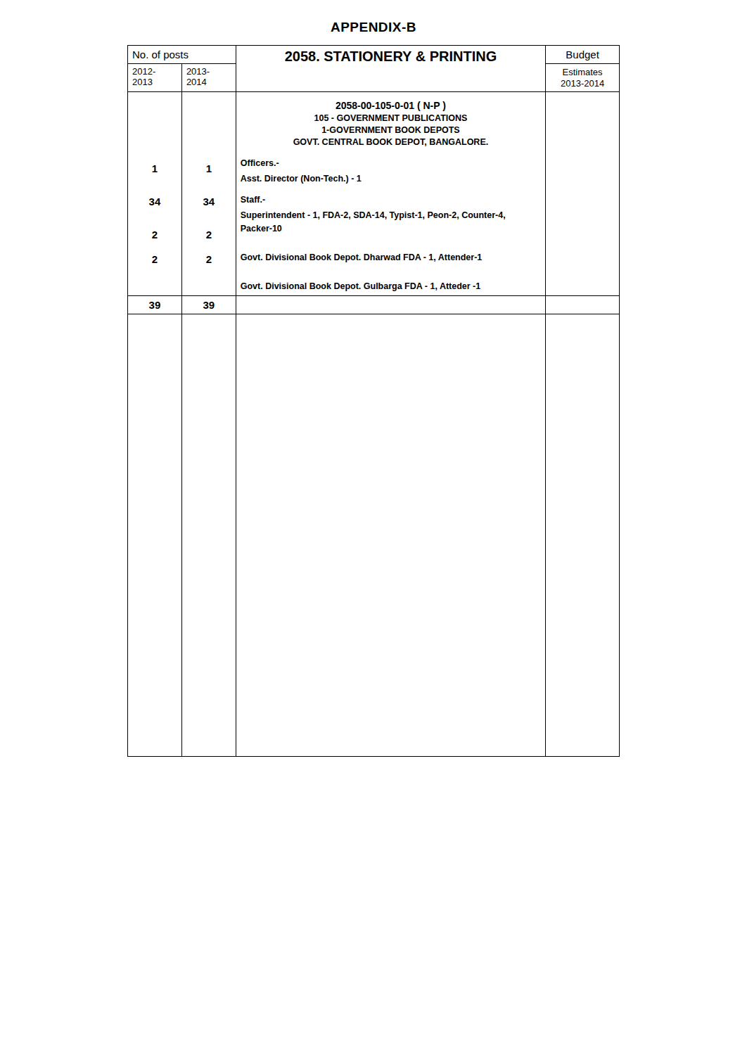APPENDIX-B
| No. of posts | 2058. STATIONERY & PRINTING | Budget |
| --- | --- | --- |
| 2012- 2013 | 2013- 2014 | Estimates 2013-2014 |
| 1 34 2 2 | 1 34 2 2 | 2058-00-105-0-01 ( N-P ) 105 - GOVERNMENT PUBLICATIONS 1-GOVERNMENT BOOK DEPOTS GOVT. CENTRAL BOOK DEPOT, BANGALORE. Officers.- Asst. Director (Non-Tech.) - 1 Staff.- Superintendent - 1, FDA-2, SDA-14, Typist-1, Peon-2, Counter-4, Packer-10 Govt. Divisional Book Depot. Dharwad FDA - 1, Attender-1 Govt. Divisional Book Depot. Gulbarga FDA - 1, Atteder -1 | |
| 39 | 39 | | |